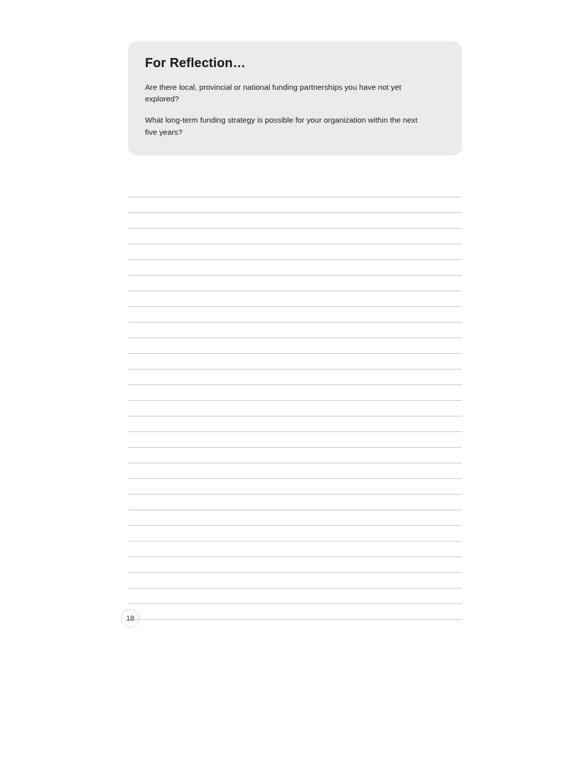For Reflection…
Are there local, provincial or national funding partnerships you have not yet explored?
What long-term funding strategy is possible for your organization within the next five years?
18